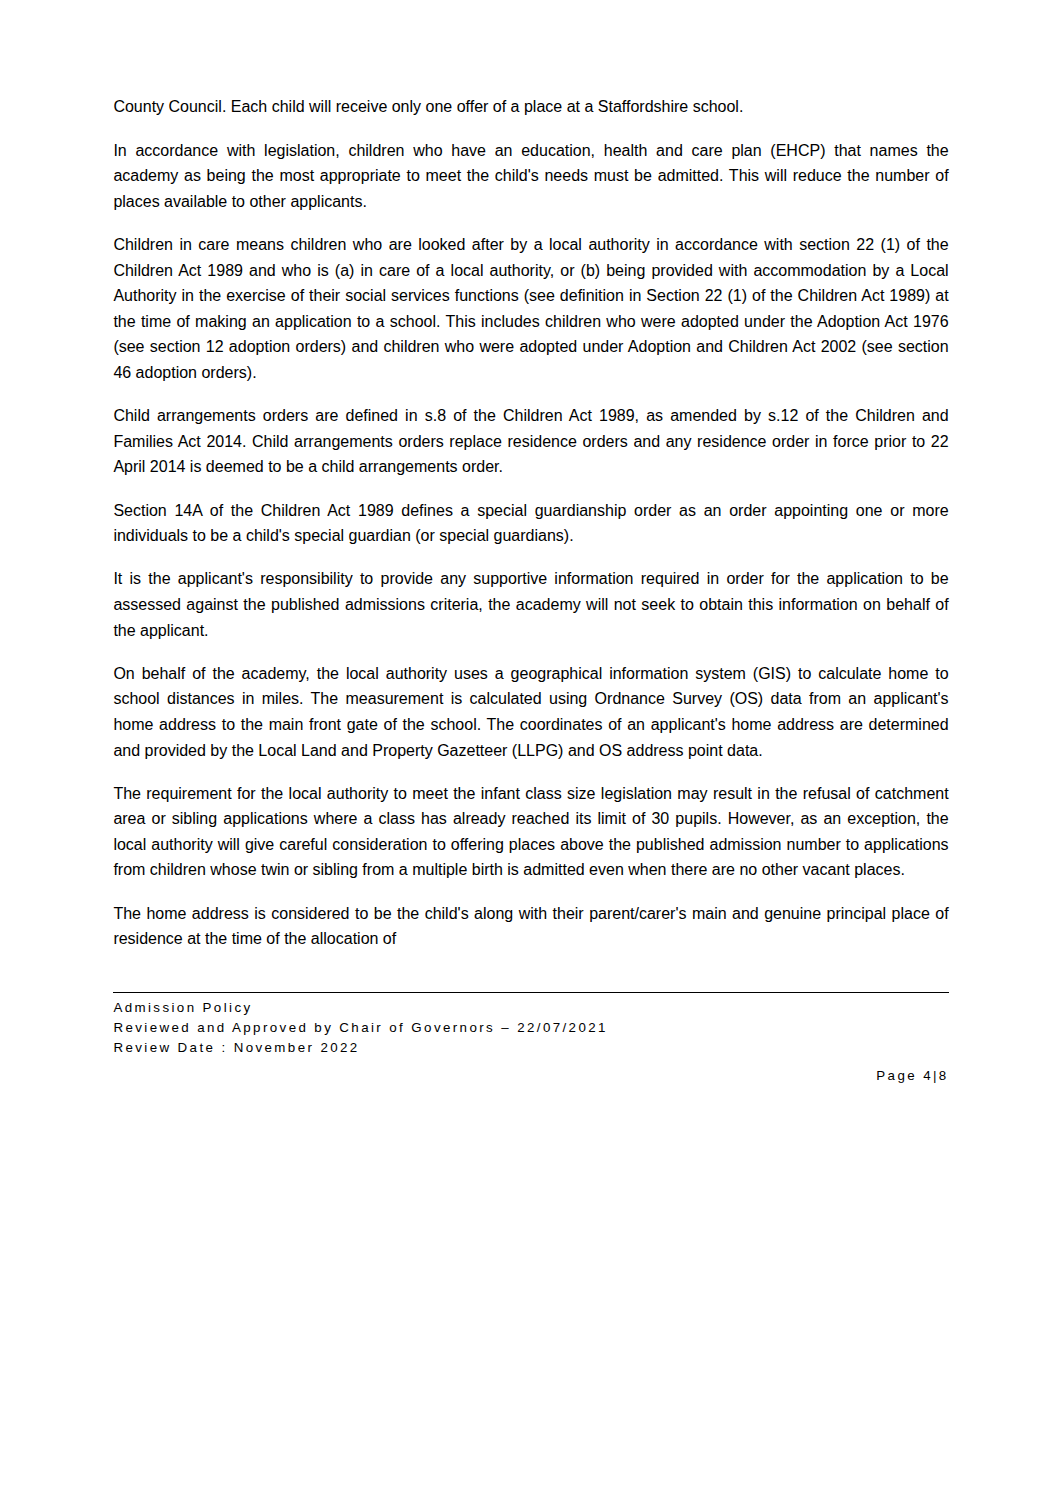County Council. Each child will receive only one offer of a place at a Staffordshire school.
In accordance with legislation, children who have an education, health and care plan (EHCP) that names the academy as being the most appropriate to meet the child's needs must be admitted. This will reduce the number of places available to other applicants.
Children in care means children who are looked after by a local authority in accordance with section 22 (1) of the Children Act 1989 and who is (a) in care of a local authority, or (b) being provided with accommodation by a Local Authority in the exercise of their social services functions (see definition in Section 22 (1) of the Children Act 1989) at the time of making an application to a school. This includes children who were adopted under the Adoption Act 1976 (see section 12 adoption orders) and children who were adopted under Adoption and Children Act 2002 (see section 46 adoption orders).
Child arrangements orders are defined in s.8 of the Children Act 1989, as amended by s.12 of the Children and Families Act 2014. Child arrangements orders replace residence orders and any residence order in force prior to 22 April 2014 is deemed to be a child arrangements order.
Section 14A of the Children Act 1989 defines a special guardianship order as an order appointing one or more individuals to be a child's special guardian (or special guardians).
It is the applicant's responsibility to provide any supportive information required in order for the application to be assessed against the published admissions criteria, the academy will not seek to obtain this information on behalf of the applicant.
On behalf of the academy, the local authority uses a geographical information system (GIS) to calculate home to school distances in miles. The measurement is calculated using Ordnance Survey (OS) data from an applicant's home address to the main front gate of the school. The coordinates of an applicant's home address are determined and provided by the Local Land and Property Gazetteer (LLPG) and OS address point data.
The requirement for the local authority to meet the infant class size legislation may result in the refusal of catchment area or sibling applications where a class has already reached its limit of 30 pupils. However, as an exception, the local authority will give careful consideration to offering places above the published admission number to applications from children whose twin or sibling from a multiple birth is admitted even when there are no other vacant places.
The home address is considered to be the child's along with their parent/carer's main and genuine principal place of residence at the time of the allocation of
Admission Policy
Reviewed and Approved by Chair of Governors – 22/07/2021
Review Date : November 2022
Page 4|8